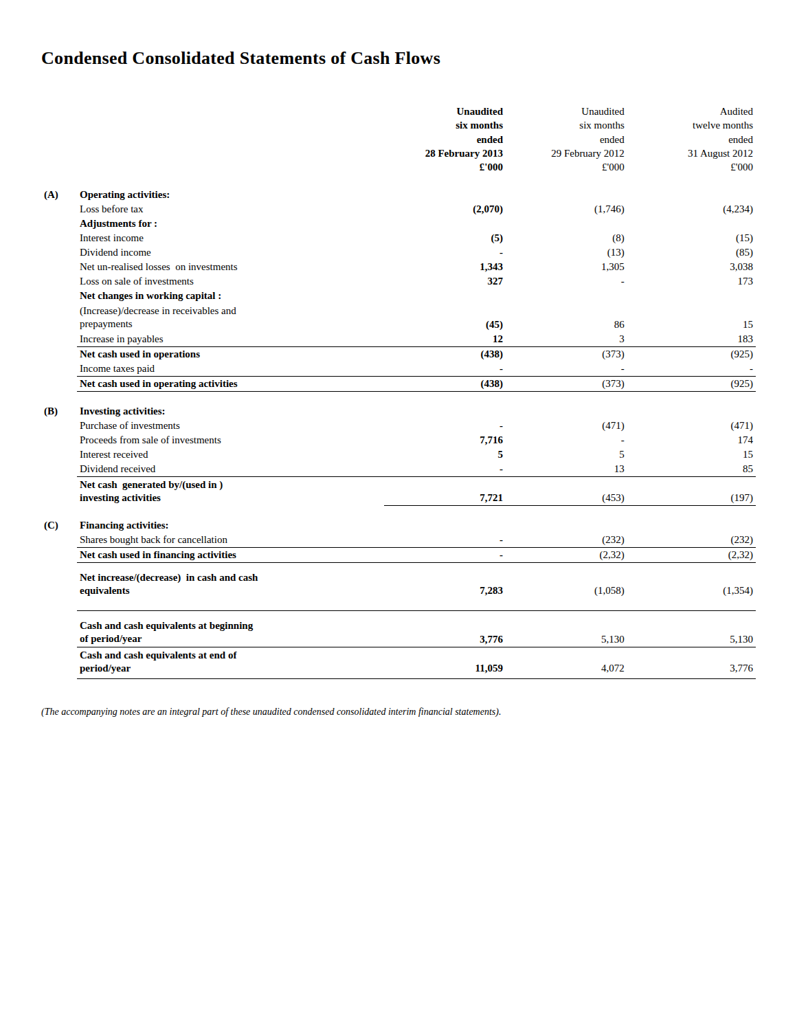Condensed Consolidated Statements of Cash Flows
| | | Unaudited six months ended 28 February 2013 £'000 | Unaudited six months ended 29 February 2012 £'000 | Audited twelve months ended 31 August 2012 £'000 |
| (A) | Operating activities: | | | |
| | Loss before tax | (2,070) | (1,746) | (4,234) |
| | Adjustments for : | | | |
| | Interest income | (5) | (8) | (15) |
| | Dividend income | - | (13) | (85) |
| | Net un-realised losses on investments | 1,343 | 1,305 | 3,038 |
| | Loss on sale of investments | 327 | - | 173 |
| | Net changes in working capital : | | | |
| | (Increase)/decrease in receivables and prepayments | (45) | 86 | 15 |
| | Increase in payables | 12 | 3 | 183 |
| | Net cash used in operations | (438) | (373) | (925) |
| | Income taxes paid | - | - | - |
| | Net cash used in operating activities | (438) | (373) | (925) |
| (B) | Investing activities: | | | |
| | Purchase of investments | - | (471) | (471) |
| | Proceeds from sale of investments | 7,716 | - | 174 |
| | Interest received | 5 | 5 | 15 |
| | Dividend received | - | 13 | 85 |
| | Net cash generated by/(used in ) investing activities | 7,721 | (453) | (197) |
| (C) | Financing activities: | | | |
| | Shares bought back for cancellation | - | (232) | (232) |
| | Net cash used in financing activities | - | (2,32) | (2,32) |
| | Net increase/(decrease) in cash and cash equivalents | 7,283 | (1,058) | (1,354) |
| | Cash and cash equivalents at beginning of period/year | 3,776 | 5,130 | 5,130 |
| | Cash and cash equivalents at end of period/year | 11,059 | 4,072 | 3,776 |
(The accompanying notes are an integral part of these unaudited condensed consolidated interim financial statements).